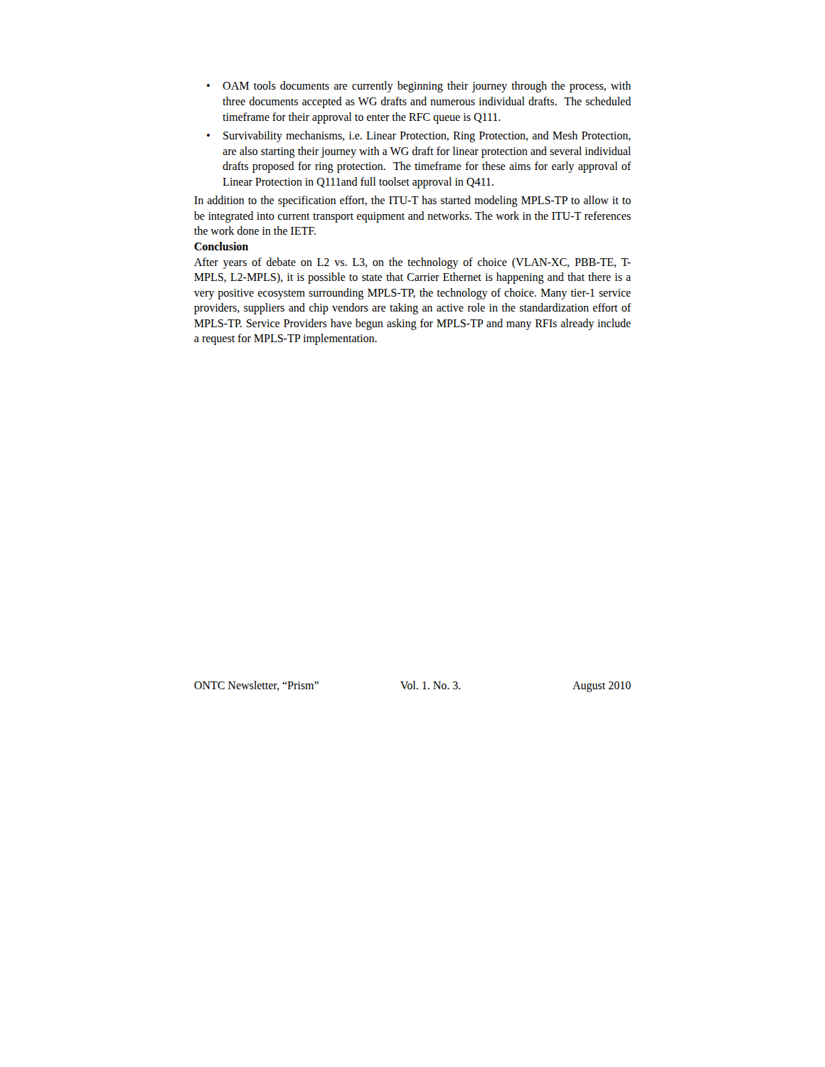OAM tools documents are currently beginning their journey through the process, with three documents accepted as WG drafts and numerous individual drafts. The scheduled timeframe for their approval to enter the RFC queue is Q111.
Survivability mechanisms, i.e. Linear Protection, Ring Protection, and Mesh Protection, are also starting their journey with a WG draft for linear protection and several individual drafts proposed for ring protection. The timeframe for these aims for early approval of Linear Protection in Q111and full toolset approval in Q411.
In addition to the specification effort, the ITU-T has started modeling MPLS-TP to allow it to be integrated into current transport equipment and networks. The work in the ITU-T references the work done in the IETF.
Conclusion
After years of debate on L2 vs. L3, on the technology of choice (VLAN-XC, PBB-TE, T-MPLS, L2-MPLS), it is possible to state that Carrier Ethernet is happening and that there is a very positive ecosystem surrounding MPLS-TP, the technology of choice. Many tier-1 service providers, suppliers and chip vendors are taking an active role in the standardization effort of MPLS-TP. Service Providers have begun asking for MPLS-TP and many RFIs already include a request for MPLS-TP implementation.
ONTC Newsletter, “Prism”
Vol. 1. No. 3.
August 2010